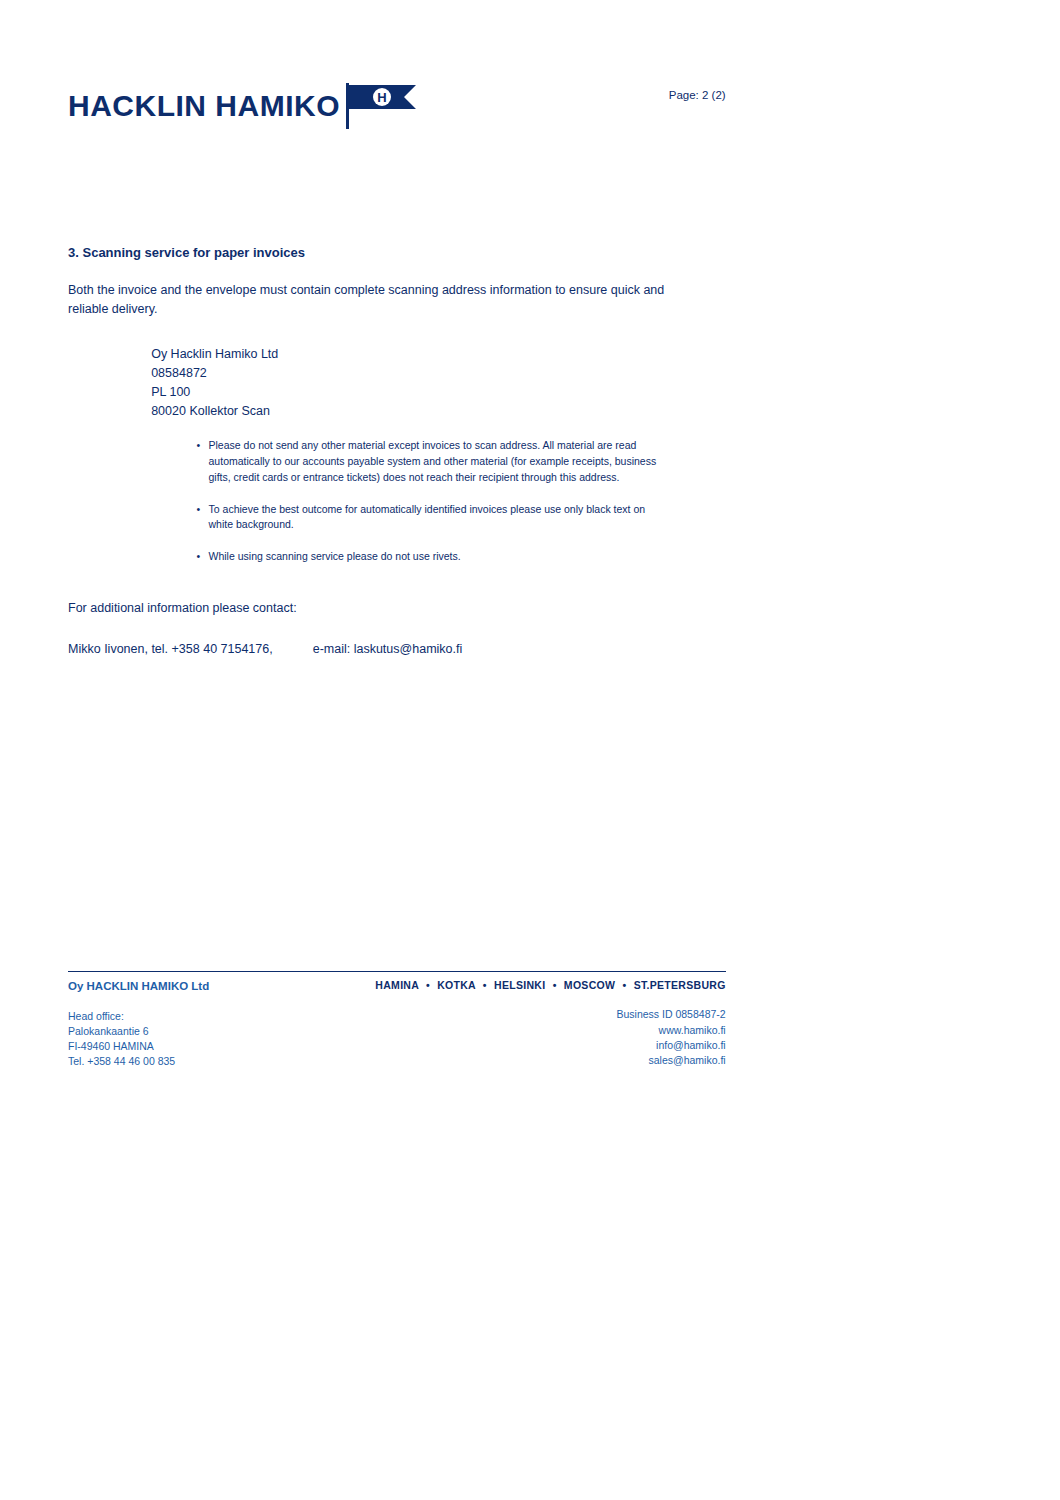HACKLIN HAMIKO H
Page: 2 (2)
3. Scanning service for paper invoices
Both the invoice and the envelope must contain complete scanning address information to ensure quick and reliable delivery.
Oy Hacklin Hamiko Ltd
08584872
PL 100
80020 Kollektor Scan
Please do not send any other material except invoices to scan address. All material are read automatically to our accounts payable system and other material (for example receipts, business gifts, credit cards or entrance tickets) does not reach their recipient through this address.
To achieve the best outcome for automatically identified invoices please use only black text on white background.
While using scanning service please do not use rivets.
For additional information please contact:
Mikko Iivonen, tel. +358 40 7154176, e-mail: laskutus@hamiko.fi
Oy HACKLIN HAMIKO Ltd
Head office:
Palokankaantie 6
FI-49460 HAMINA
Tel. +358 44 46 00 835
HAMINA • KOTKA • HELSINKI • MOSCOW • ST.PETERSBURG
Business ID 0858487-2
www.hamiko.fi
info@hamiko.fi
sales@hamiko.fi